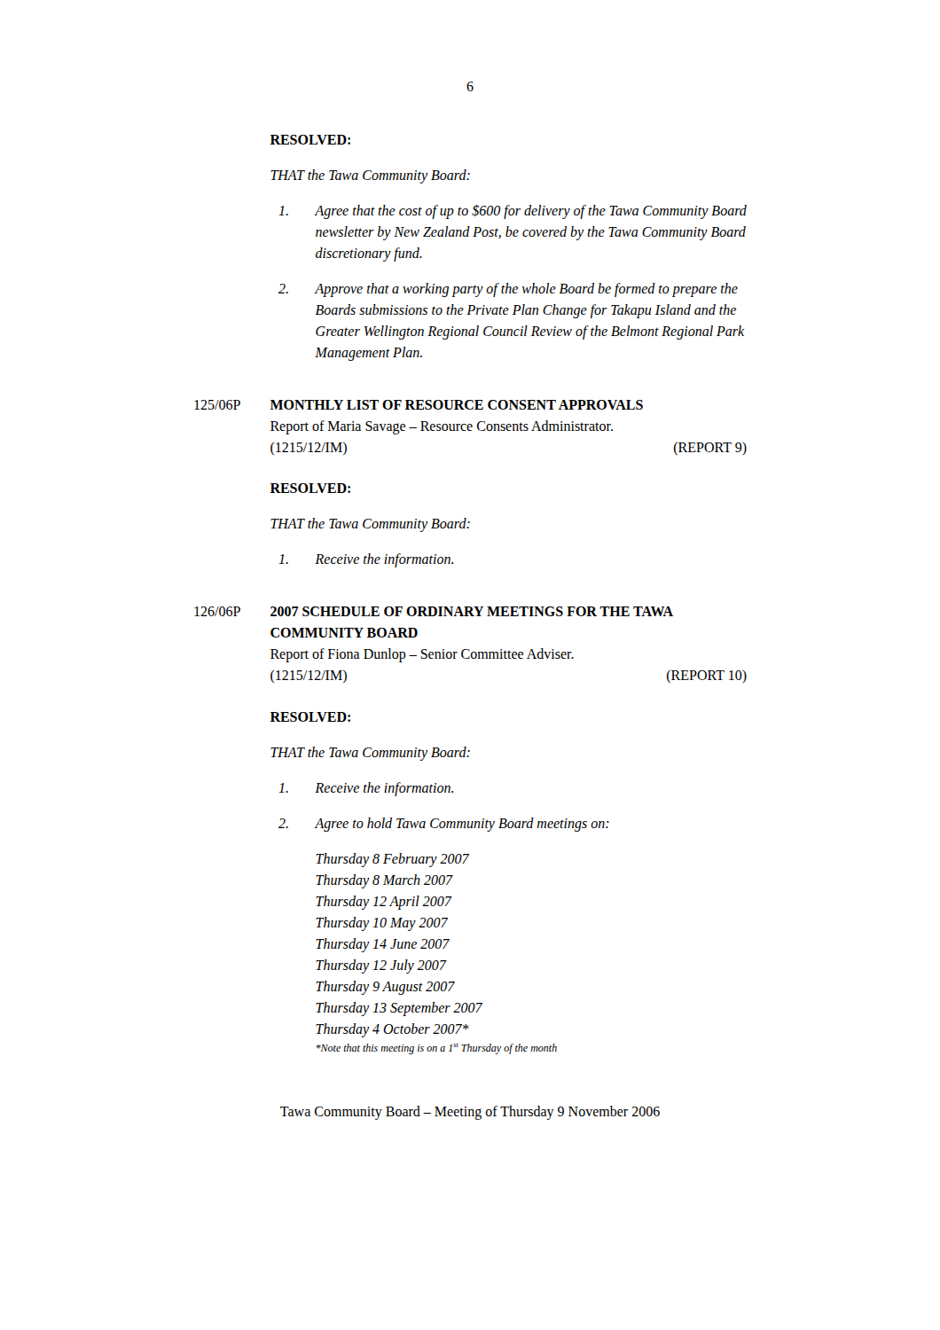6
RESOLVED:
THAT the Tawa Community Board:
1. Agree that the cost of up to $600 for delivery of the Tawa Community Board newsletter by New Zealand Post, be covered by the Tawa Community Board discretionary fund.
2. Approve that a working party of the whole Board be formed to prepare the Boards submissions to the Private Plan Change for Takapu Island and the Greater Wellington Regional Council Review of the Belmont Regional Park Management Plan.
125/06P
Monthly List of Resource Consent Approvals
Report of Maria Savage – Resource Consents Administrator.
(1215/12/IM)(REPORT 9)
RESOLVED:
THAT the Tawa Community Board:
1. Receive the information.
126/06P
2007 Schedule of Ordinary Meetings for the Tawa Community Board
Report of Fiona Dunlop – Senior Committee Adviser.
(1215/12/IM)(REPORT 10)
RESOLVED:
THAT the Tawa Community Board:
1. Receive the information.
2. Agree to hold Tawa Community Board meetings on:
Thursday 8 February 2007
Thursday 8 March 2007
Thursday 12 April 2007
Thursday 10 May 2007
Thursday 14 June 2007
Thursday 12 July 2007
Thursday 9 August 2007
Thursday 13 September 2007
Thursday 4 October 2007*
*Note that this meeting is on a 1st Thursday of the month
Tawa Community Board – Meeting of Thursday 9 November 2006